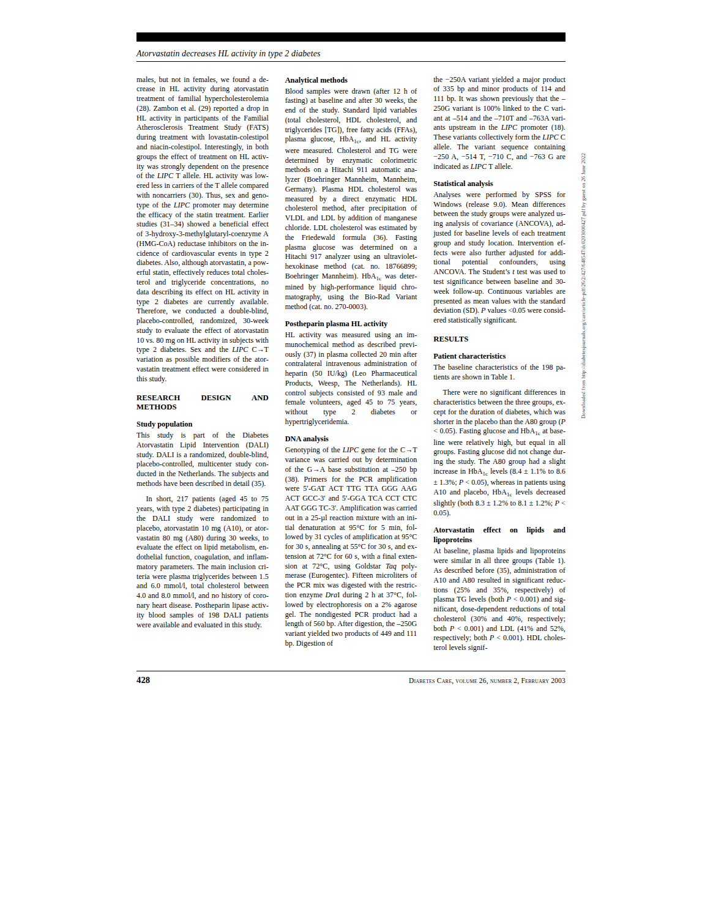Atorvastatin decreases HL activity in type 2 diabetes
Downloaded from http://diabetesjournals.org/care/article-pdf/26/2/427/648547/dc0203000427.pdf by guest on 26 June 2022
males, but not in females, we found a decrease in HL activity during atorvastatin treatment of familial hypercholesterolemia (28). Zambon et al. (29) reported a drop in HL activity in participants of the Familial Atherosclerosis Treatment Study (FATS) during treatment with lovastatin-colestipol and niacin-colestipol. Interestingly, in both groups the effect of treatment on HL activity was strongly dependent on the presence of the LIPC T allele. HL activity was lowered less in carriers of the T allele compared with noncarriers (30). Thus, sex and genotype of the LIPC promoter may determine the efficacy of the statin treatment. Earlier studies (31–34) showed a beneficial effect of 3-hydroxy-3-methylglutaryl-coenzyme A (HMG-CoA) reductase inhibitors on the incidence of cardiovascular events in type 2 diabetes. Also, although atorvastatin, a powerful statin, effectively reduces total cholesterol and triglyceride concentrations, no data describing its effect on HL activity in type 2 diabetes are currently available. Therefore, we conducted a double-blind, placebo-controlled, randomized, 30-week study to evaluate the effect of atorvastatin 10 vs. 80 mg on HL activity in subjects with type 2 diabetes. Sex and the LIPC C→T variation as possible modifiers of the atorvastatin treatment effect were considered in this study.
RESEARCH DESIGN AND METHODS
Study population
This study is part of the Diabetes Atorvastatin Lipid Intervention (DALI) study. DALI is a randomized, double-blind, placebo-controlled, multicenter study conducted in the Netherlands. The subjects and methods have been described in detail (35).
In short, 217 patients (aged 45 to 75 years, with type 2 diabetes) participating in the DALI study were randomized to placebo, atorvastatin 10 mg (A10), or atorvastatin 80 mg (A80) during 30 weeks, to evaluate the effect on lipid metabolism, endothelial function, coagulation, and inflammatory parameters. The main inclusion criteria were plasma triglycerides between 1.5 and 6.0 mmol/l, total cholesterol between 4.0 and 8.0 mmol/l, and no history of coronary heart disease. Postheparin lipase activity blood samples of 198 DALI patients were available and evaluated in this study.
Analytical methods
Blood samples were drawn (after 12 h of fasting) at baseline and after 30 weeks, the end of the study. Standard lipid variables (total cholesterol, HDL cholesterol, and triglycerides [TG]), free fatty acids (FFAs), plasma glucose, HbA1c, and HL activity were measured. Cholesterol and TG were determined by enzymatic colorimetric methods on a Hitachi 911 automatic analyzer (Boehringer Mannheim, Mannheim, Germany). Plasma HDL cholesterol was measured by a direct enzymatic HDL cholesterol method, after precipitation of VLDL and LDL by addition of manganese chloride. LDL cholesterol was estimated by the Friedewald formula (36). Fasting plasma glucose was determined on a Hitachi 917 analyzer using an ultraviolet-hexokinase method (cat. no. 18766899; Boehringer Mannheim). HbA1c was determined by high-performance liquid chromatography, using the Bio-Rad Variant method (cat. no. 270-0003).
Postheparin plasma HL activity
HL activity was measured using an immunochemical method as described previously (37) in plasma collected 20 min after contralateral intravenous administration of heparin (50 IU/kg) (Leo Pharmaceutical Products, Weesp, The Netherlands). HL control subjects consisted of 93 male and female volunteers, aged 45 to 75 years, without type 2 diabetes or hypertriglyceridemia.
DNA analysis
Genotyping of the LIPC gene for the C→T variance was carried out by determination of the G→A base substitution at –250 bp (38). Primers for the PCR amplification were 5′-GAT ACT TTG TTA GGG AAG ACT GCC-3′ and 5′-GGA TCA CCT CTC AAT GGG TC-3′. Amplification was carried out in a 25-µl reaction mixture with an initial denaturation at 95°C for 5 min, followed by 31 cycles of amplification at 95°C for 30 s, annealing at 55°C for 30 s, and extension at 72°C for 60 s, with a final extension at 72°C, using Goldstar Taq polymerase (Eurogentec). Fifteen microliters of the PCR mix was digested with the restriction enzyme Dra I during 2 h at 37°C, followed by electrophoresis on a 2% agarose gel. The nondigested PCR product had a length of 560 bp. After digestion, the –250G variant yielded two products of 449 and 111 bp. Digestion of
the −250A variant yielded a major product of 335 bp and minor products of 114 and 111 bp. It was shown previously that the –250G variant is 100% linked to the C variant at –514 and the –710T and –763A variants upstream in the LIPC promoter (18). These variants collectively form the LIPC C allele. The variant sequence containing −250 A, −514 T, −710 C, and −763 G are indicated as LIPC T allele.
Statistical analysis
Analyses were performed by SPSS for Windows (release 9.0). Mean differences between the study groups were analyzed using analysis of covariance (ANCOVA), adjusted for baseline levels of each treatment group and study location. Intervention effects were also further adjusted for additional potential confounders, using ANCOVA. The Student’s t test was used to test significance between baseline and 30-week follow-up. Continuous variables are presented as mean values with the standard deviation (SD). P values <0.05 were considered statistically significant.
RESULTS
Patient characteristics
The baseline characteristics of the 198 patients are shown in Table 1.
There were no significant differences in characteristics between the three groups, except for the duration of diabetes, which was shorter in the placebo than the A80 group (P < 0.05). Fasting glucose and HbA1c at baseline were relatively high, but equal in all groups. Fasting glucose did not change during the study. The A80 group had a slight increase in HbA1c levels (8.4 ± 1.1% to 8.6 ± 1.3%; P < 0.05), whereas in patients using A10 and placebo, HbA1c levels decreased slightly (both 8.3 ± 1.2% to 8.1 ± 1.2%; P < 0.05).
Atorvastatin effect on lipids and lipoproteins
At baseline, plasma lipids and lipoproteins were similar in all three groups (Table 1). As described before (35), administration of A10 and A80 resulted in significant reductions (25% and 35%, respectively) of plasma TG levels (both P < 0.001) and significant, dose-dependent reductions of total cholesterol (30% and 40%, respectively; both P < 0.001) and LDL (41% and 52%, respectively; both P < 0.001). HDL cholesterol levels signif-
428 Diabetes Care, volume 26, number 2, February 2003